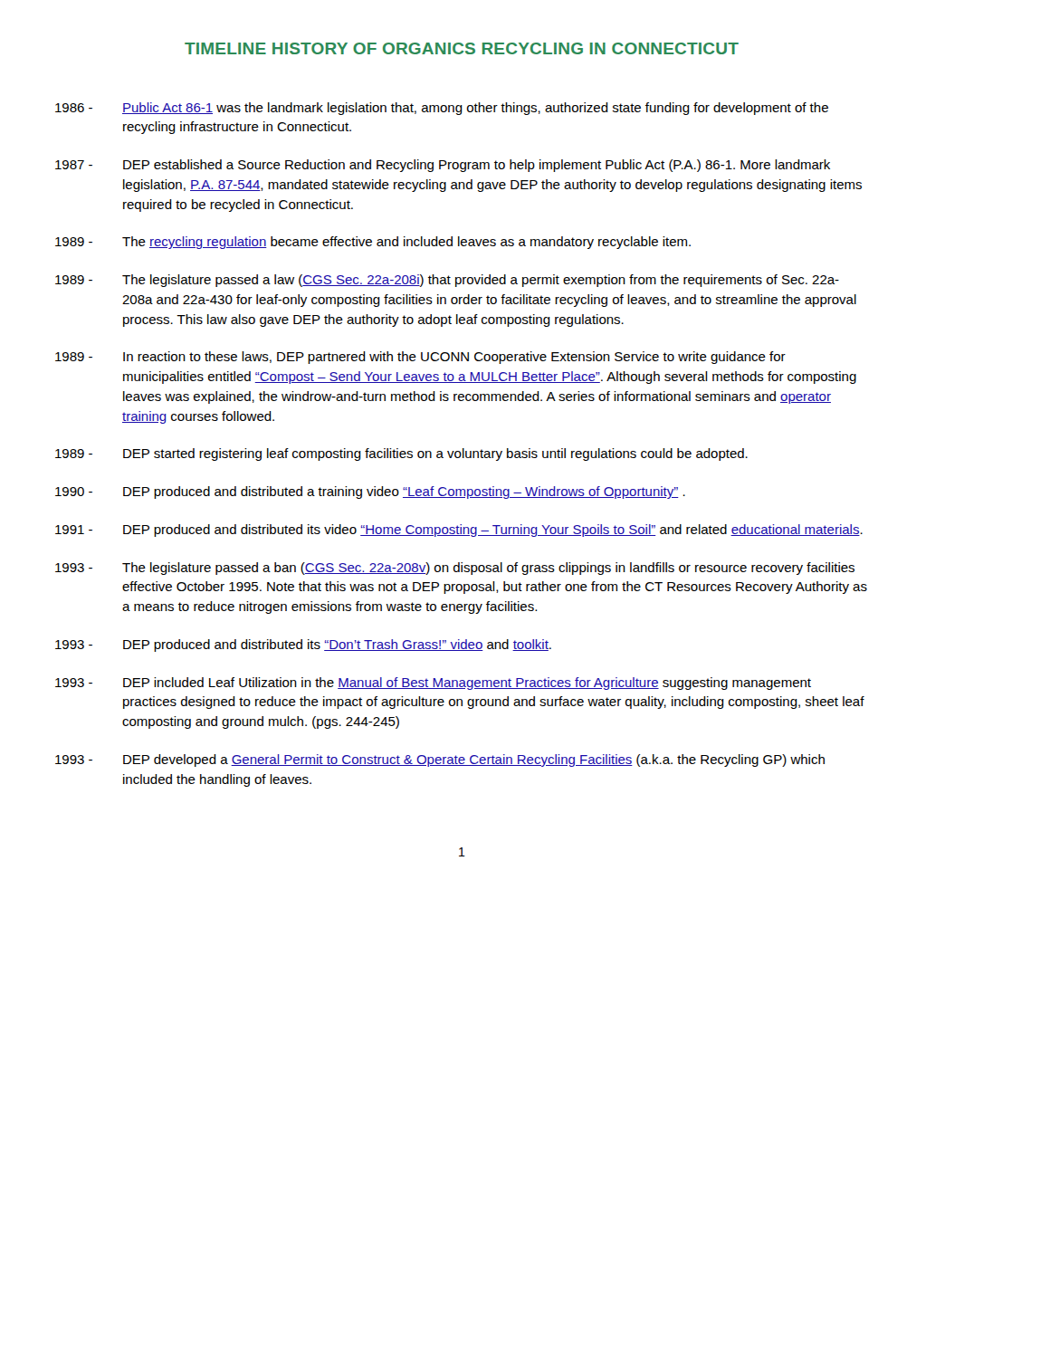TIMELINE HISTORY OF ORGANICS RECYCLING IN CONNECTICUT
1986 -
Public Act 86-1 was the landmark legislation that, among other things, authorized state funding for development of the recycling infrastructure in Connecticut.
1987 -
DEP established a Source Reduction and Recycling Program to help implement Public Act (P.A.) 86-1. More landmark legislation, P.A. 87-544, mandated statewide recycling and gave DEP the authority to develop regulations designating items required to be recycled in Connecticut.
1989 -
The recycling regulation became effective and included leaves as a mandatory recyclable item.
1989 -
The legislature passed a law (CGS Sec. 22a-208i) that provided a permit exemption from the requirements of Sec. 22a-208a and 22a-430 for leaf-only composting facilities in order to facilitate recycling of leaves, and to streamline the approval process. This law also gave DEP the authority to adopt leaf composting regulations.
1989 -
In reaction to these laws, DEP partnered with the UCONN Cooperative Extension Service to write guidance for municipalities entitled “Compost – Send Your Leaves to a MULCH Better Place”. Although several methods for composting leaves was explained, the windrow-and-turn method is recommended. A series of informational seminars and operator training courses followed.
1989 -
DEP started registering leaf composting facilities on a voluntary basis until regulations could be adopted.
1990 -
DEP produced and distributed a training video “Leaf Composting – Windrows of Opportunity” .
1991 -
DEP produced and distributed its video “Home Composting – Turning Your Spoils to Soil” and related educational materials.
1993 -
The legislature passed a ban (CGS Sec. 22a-208v) on disposal of grass clippings in landfills or resource recovery facilities effective October 1995. Note that this was not a DEP proposal, but rather one from the CT Resources Recovery Authority as a means to reduce nitrogen emissions from waste to energy facilities.
1993 -
DEP produced and distributed its “Don’t Trash Grass!” video and toolkit.
1993 -
DEP included Leaf Utilization in the Manual of Best Management Practices for Agriculture suggesting management practices designed to reduce the impact of agriculture on ground and surface water quality, including composting, sheet leaf composting and ground mulch. (pgs. 244-245)
1993 -
DEP developed a General Permit to Construct & Operate Certain Recycling Facilities (a.k.a. the Recycling GP) which included the handling of leaves.
1